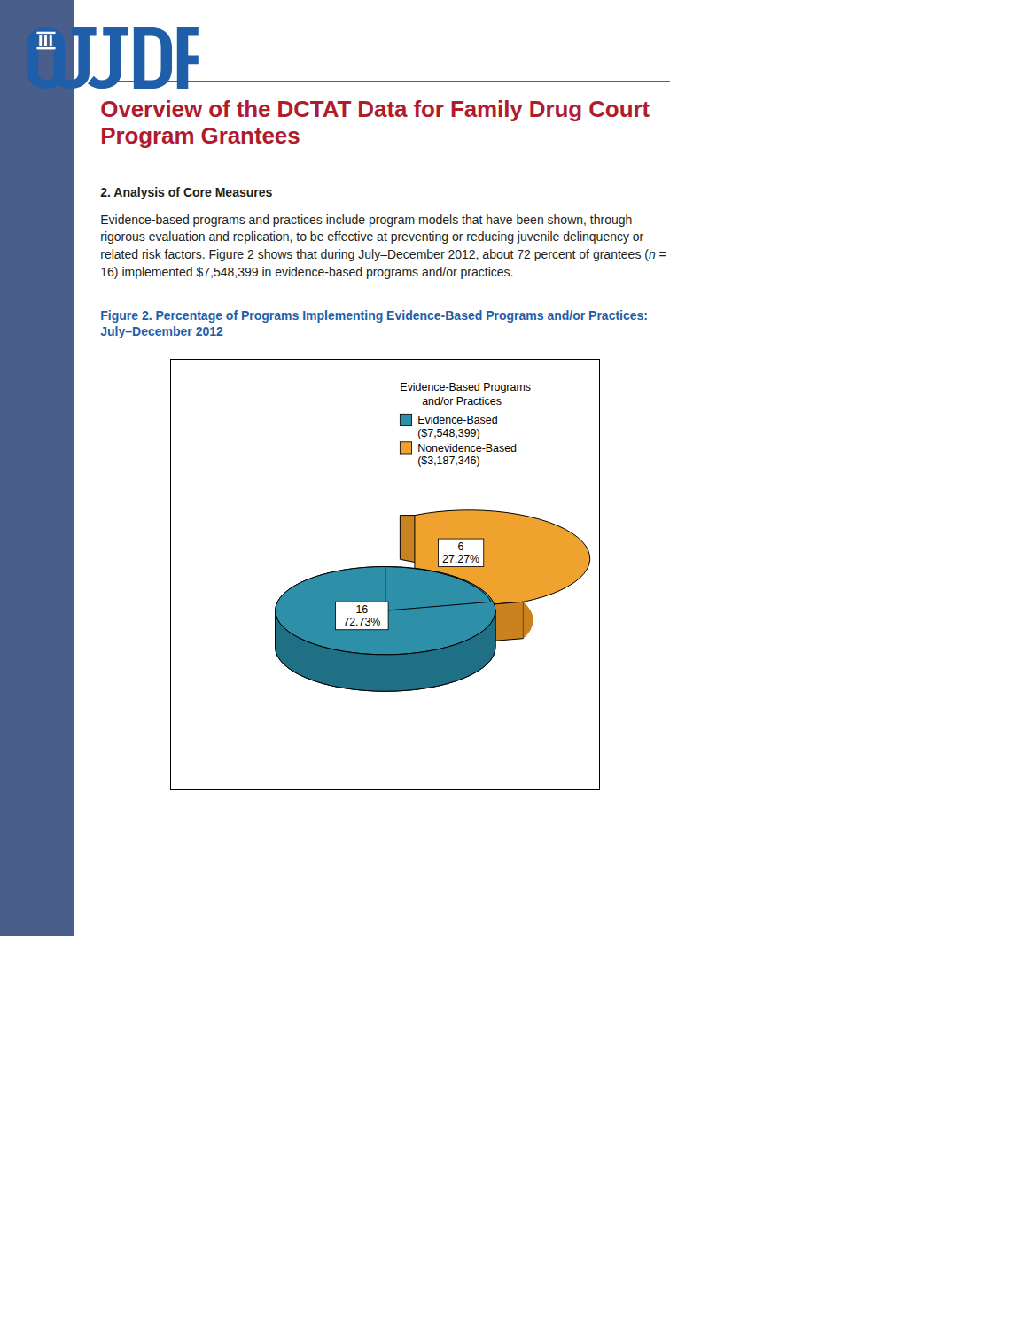Overview of the DCTAT Data for Family Drug Court
Program Grantees
2. Analysis of Core Measures
Evidence-based programs and practices include program models that have been shown, through rigorous evaluation and replication, to be effective at preventing or reducing juvenile delinquency or related risk factors. Figure 2 shows that during July–December 2012, about 72 percent of grantees (n = 16) implemented $7,548,399 in evidence-based programs and/or practices.
Figure 2. Percentage of Programs Implementing Evidence-Based Programs and/or Practices:
July–December 2012
Evidence-Based Programs and/or Practices Evidence-Based ($7,548,399) Nonevidence-Based ($3,187,346) 6 27.27% 16 72.73%
5